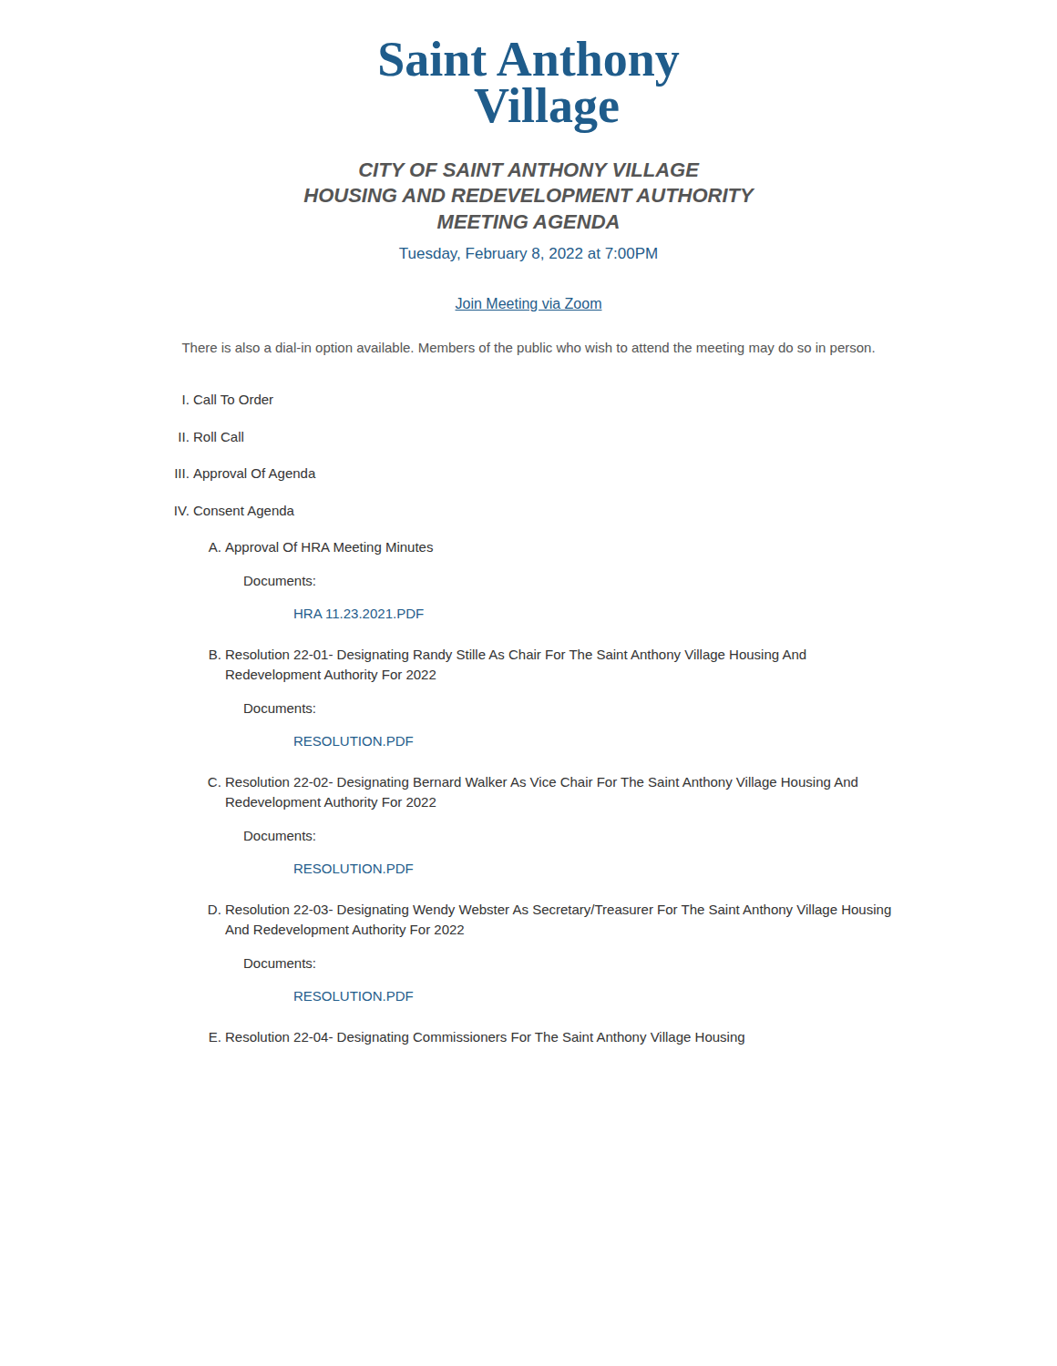Saint Anthony Village
CITY OF SAINT ANTHONY VILLAGE
HOUSING AND REDEVELOPMENT AUTHORITY
MEETING AGENDA
Tuesday, February 8, 2022 at 7:00PM
Join Meeting via Zoom
There is also a dial-in option available. Members of the public who wish to attend the meeting may do so in person.
Call To Order
Roll Call
Approval Of Agenda
Consent Agenda
Approval Of HRA Meeting Minutes
Documents:
HRA 11.23.2021.PDF
Resolution 22-01- Designating Randy Stille As Chair For The Saint Anthony Village Housing And Redevelopment Authority For 2022
Documents:
RESOLUTION.PDF
Resolution 22-02- Designating Bernard Walker As Vice Chair For The Saint Anthony Village Housing And Redevelopment Authority For 2022
Documents:
RESOLUTION.PDF
Resolution 22-03- Designating Wendy Webster As Secretary/Treasurer For The Saint Anthony Village Housing And Redevelopment Authority For 2022
Documents:
RESOLUTION.PDF
Resolution 22-04- Designating Commissioners For The Saint Anthony Village Housing